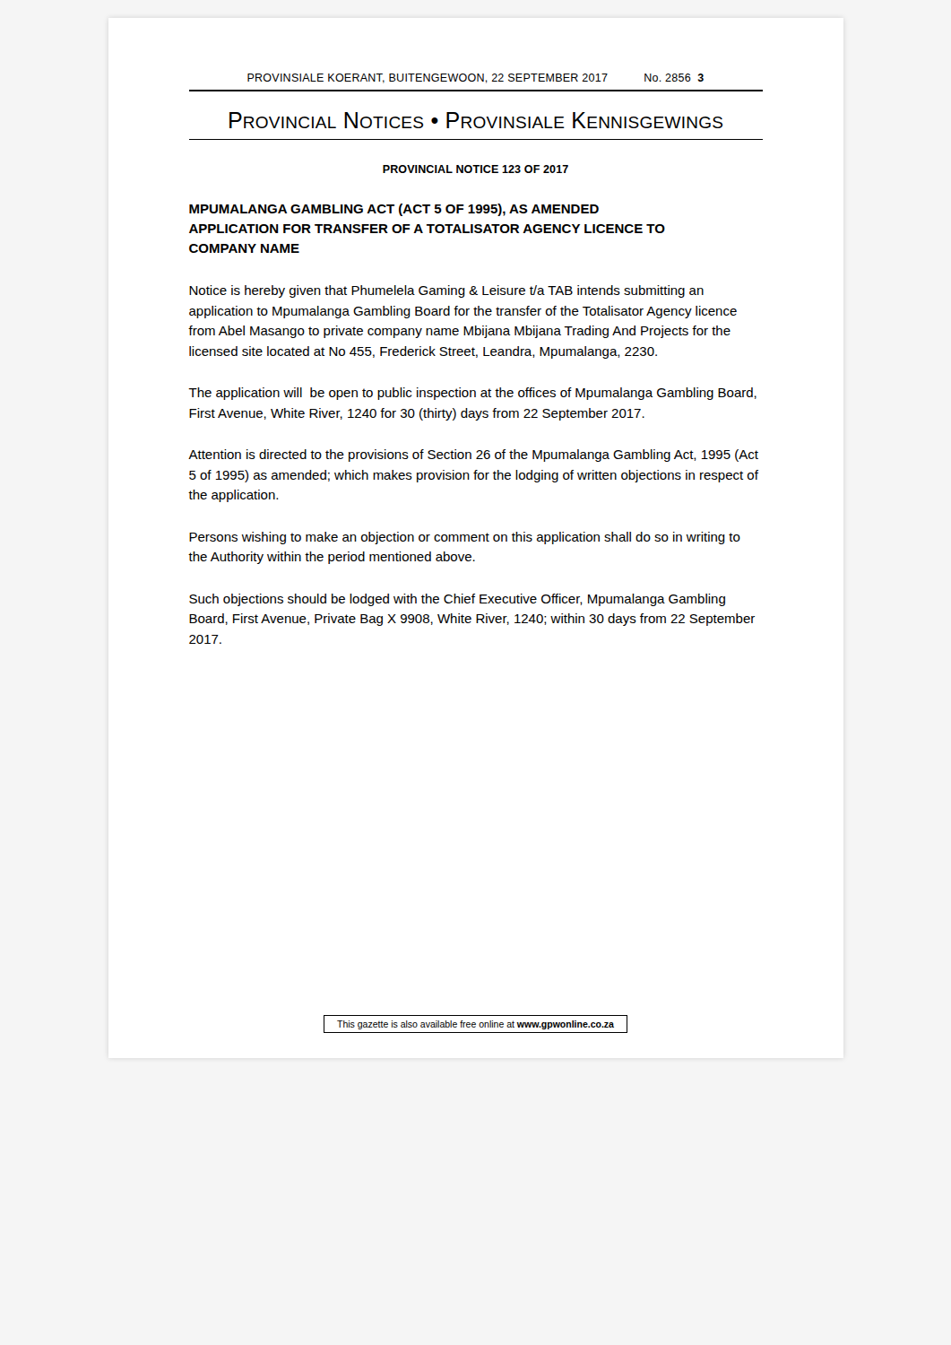PROVINSIALE KOERANT, BUITENGEWOON, 22 SEPTEMBER 2017
No. 2856 3
PROVINCIAL NOTICES • PROVINSIALE KENNISGEWINGS
PROVINCIAL NOTICE 123 OF 2017
MPUMALANGA GAMBLING ACT (ACT 5 OF 1995), AS AMENDED
APPLICATION FOR TRANSFER OF A TOTALISATOR AGENCY LICENCE TO
COMPANY NAME
Notice is hereby given that Phumelela Gaming & Leisure t/a TAB intends submitting an application to Mpumalanga Gambling Board for the transfer of the Totalisator Agency licence from Abel Masango to private company name Mbijana Mbijana Trading And Projects for the licensed site located at No 455, Frederick Street, Leandra, Mpumalanga, 2230.
The application will be open to public inspection at the offices of Mpumalanga Gambling Board, First Avenue, White River, 1240 for 30 (thirty) days from 22 September 2017.
Attention is directed to the provisions of Section 26 of the Mpumalanga Gambling Act, 1995 (Act 5 of 1995) as amended; which makes provision for the lodging of written objections in respect of the application.
Persons wishing to make an objection or comment on this application shall do so in writing to the Authority within the period mentioned above.
Such objections should be lodged with the Chief Executive Officer, Mpumalanga Gambling Board, First Avenue, Private Bag X 9908, White River, 1240; within 30 days from 22 September 2017.
This gazette is also available free online at www.gpwonline.co.za